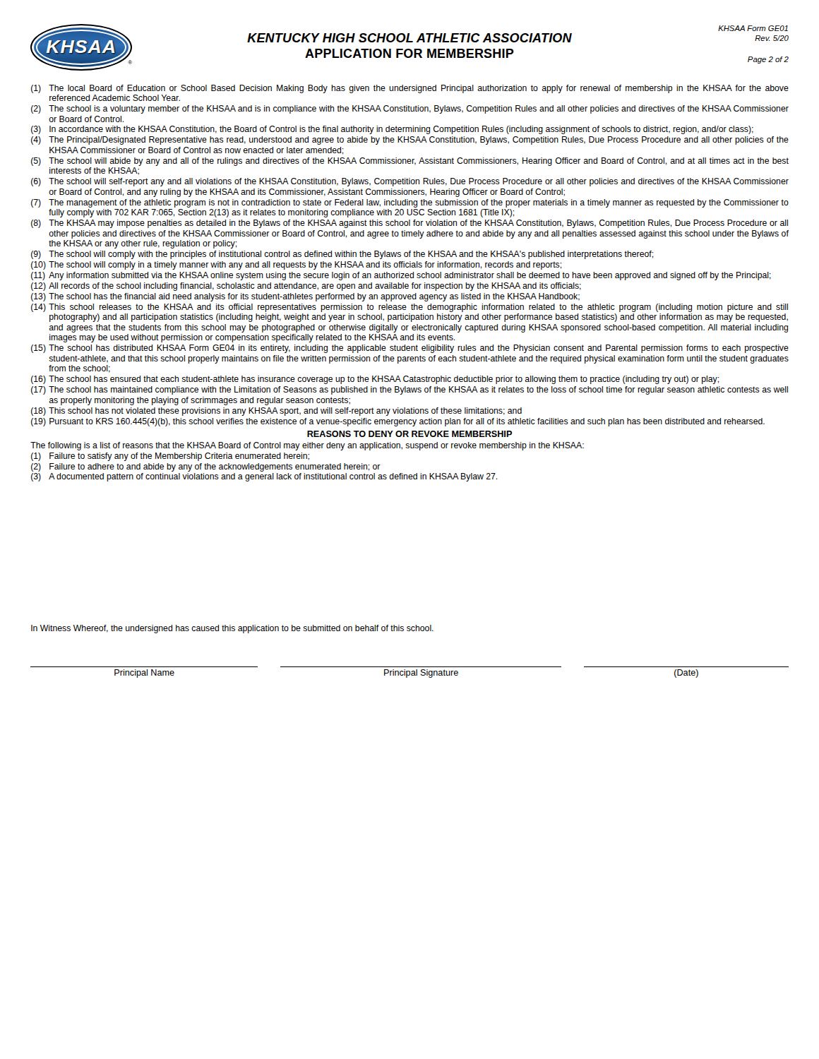KHSAA
®
KENTUCKY HIGH SCHOOL ATHLETIC ASSOCIATION
APPLICATION FOR MEMBERSHIP
KHSAA Form GE01
Rev. 5/20
Page 2 of 2
(1) The local Board of Education or School Based Decision Making Body has given the undersigned Principal authorization to apply for renewal of membership in the KHSAA for the above referenced Academic School Year.
(2) The school is a voluntary member of the KHSAA and is in compliance with the KHSAA Constitution, Bylaws, Competition Rules and all other policies and directives of the KHSAA Commissioner or Board of Control.
(3) In accordance with the KHSAA Constitution, the Board of Control is the final authority in determining Competition Rules (including assignment of schools to district, region, and/or class);
(4) The Principal/Designated Representative has read, understood and agree to abide by the KHSAA Constitution, Bylaws, Competition Rules, Due Process Procedure and all other policies of the KHSAA Commissioner or Board of Control as now enacted or later amended;
(5) The school will abide by any and all of the rulings and directives of the KHSAA Commissioner, Assistant Commissioners, Hearing Officer and Board of Control, and at all times act in the best interests of the KHSAA;
(6) The school will self-report any and all violations of the KHSAA Constitution, Bylaws, Competition Rules, Due Process Procedure or all other policies and directives of the KHSAA Commissioner or Board of Control, and any ruling by the KHSAA and its Commissioner, Assistant Commissioners, Hearing Officer or Board of Control;
(7) The management of the athletic program is not in contradiction to state or Federal law, including the submission of the proper materials in a timely manner as requested by the Commissioner to fully comply with 702 KAR 7:065, Section 2(13) as it relates to monitoring compliance with 20 USC Section 1681 (Title IX);
(8) The KHSAA may impose penalties as detailed in the Bylaws of the KHSAA against this school for violation of the KHSAA Constitution, Bylaws, Competition Rules, Due Process Procedure or all other policies and directives of the KHSAA Commissioner or Board of Control, and agree to timely adhere to and abide by any and all penalties assessed against this school under the Bylaws of the KHSAA or any other rule, regulation or policy;
(9) The school will comply with the principles of institutional control as defined within the Bylaws of the KHSAA and the KHSAA's published interpretations thereof;
(10) The school will comply in a timely manner with any and all requests by the KHSAA and its officials for information, records and reports;
(11) Any information submitted via the KHSAA online system using the secure login of an authorized school administrator shall be deemed to have been approved and signed off by the Principal;
(12) All records of the school including financial, scholastic and attendance, are open and available for inspection by the KHSAA and its officials;
(13) The school has the financial aid need analysis for its student-athletes performed by an approved agency as listed in the KHSAA Handbook;
(14) This school releases to the KHSAA and its official representatives permission to release the demographic information related to the athletic program (including motion picture and still photography) and all participation statistics (including height, weight and year in school, participation history and other performance based statistics) and other information as may be requested, and agrees that the students from this school may be photographed or otherwise digitally or electronically captured during KHSAA sponsored school-based competition. All material including images may be used without permission or compensation specifically related to the KHSAA and its events.
(15) The school has distributed KHSAA Form GE04 in its entirety, including the applicable student eligibility rules and the Physician consent and Parental permission forms to each prospective student-athlete, and that this school properly maintains on file the written permission of the parents of each student-athlete and the required physical examination form until the student graduates from the school;
(16) The school has ensured that each student-athlete has insurance coverage up to the KHSAA Catastrophic deductible prior to allowing them to practice (including try out) or play;
(17) The school has maintained compliance with the Limitation of Seasons as published in the Bylaws of the KHSAA as it relates to the loss of school time for regular season athletic contests as well as properly monitoring the playing of scrimmages and regular season contests;
(18) This school has not violated these provisions in any KHSAA sport, and will self-report any violations of these limitations; and
(19) Pursuant to KRS 160.445(4)(b), this school verifies the existence of a venue-specific emergency action plan for all of its athletic facilities and such plan has been distributed and rehearsed.
REASONS TO DENY OR REVOKE MEMBERSHIP
The following is a list of reasons that the KHSAA Board of Control may either deny an application, suspend or revoke membership in the KHSAA:
(1) Failure to satisfy any of the Membership Criteria enumerated herein;
(2) Failure to adhere to and abide by any of the acknowledgements enumerated herein; or
(3) A documented pattern of continual violations and a general lack of institutional control as defined in KHSAA Bylaw 27.
In Witness Whereof, the undersigned has caused this application to be submitted on behalf of this school.
| Principal Name | | Principal Signature | | (Date) |